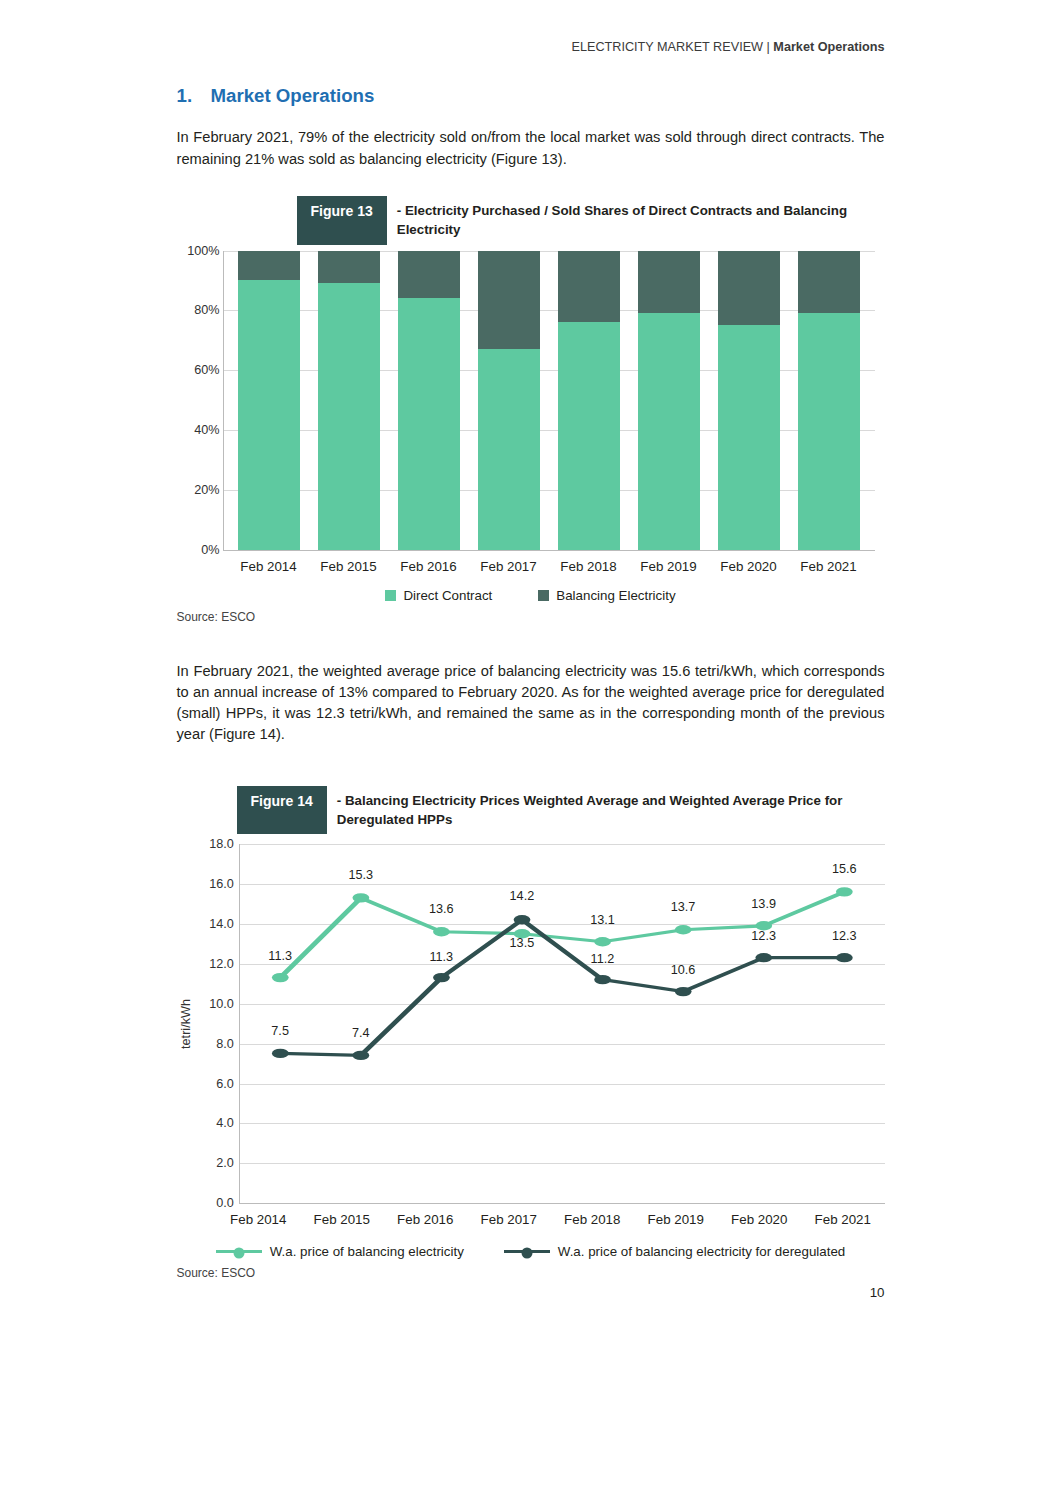ELECTRICITY MARKET REVIEW | Market Operations
1. Market Operations
In February 2021, 79% of the electricity sold on/from the local market was sold through direct contracts. The remaining 21% was sold as balancing electricity (Figure 13).
Figure 13
- Electricity Purchased / Sold Shares of Direct Contracts and Balancing Electricity
100%
80%
60%
40%
20%
0%
Feb 2014 Feb 2015 Feb 2016 Feb 2017 Feb 2018 Feb 2019 Feb 2020 Feb 2021
Direct Contract
Balancing Electricity
Source: ESCO
In February 2021, the weighted average price of balancing electricity was 15.6 tetri/kWh, which corresponds to an annual increase of 13% compared to February 2020. As for the weighted average price for deregulated (small) HPPs, it was 12.3 tetri/kWh, and remained the same as in the corresponding month of the previous year (Figure 14).
Figure 14
- Balancing Electricity Prices Weighted Average and Weighted Average Price for Deregulated HPPs
tetri/kWh
18.0
16.0
14.0
12.0
10.0
8.0
6.0
4.0
2.0
0.0
11.3
15.3
13.6
14.2
13.1
13.7
13.9
15.6
7.5
7.4
11.3
13.5
11.2
10.6
12.3
12.3
Feb 2014 Feb 2015 Feb 2016 Feb 2017 Feb 2018 Feb 2019 Feb 2020 Feb 2021
W.a. price of balancing electricity
W.a. price of balancing electricity for deregulated
Source: ESCO
10